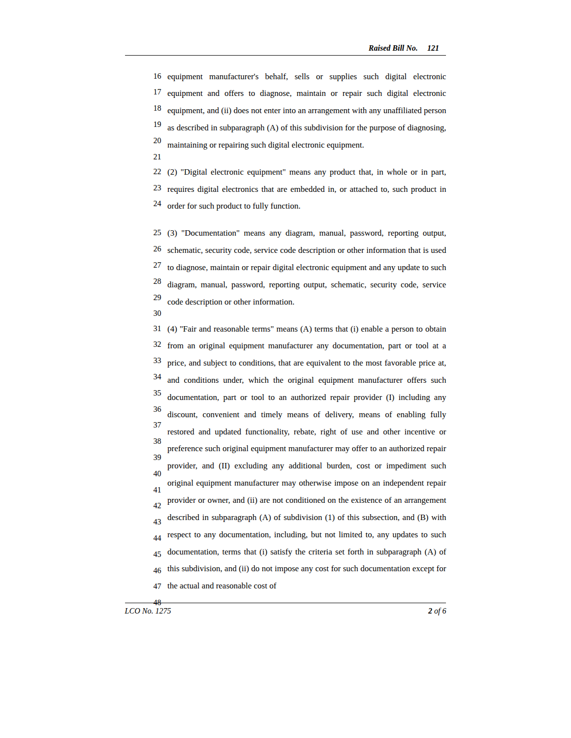Raised Bill No.121
161718192021 equipment manufacturer's behalf, sells or supplies such digital electronic equipment and offers to diagnose, maintain or repair such digital electronic equipment, and (ii) does not enter into an arrangement with any unaffiliated person as described in subparagraph (A) of this subdivision for the purpose of diagnosing, maintaining or repairing such digital electronic equipment.
222324 (2) "Digital electronic equipment" means any product that, in whole or in part, requires digital electronics that are embedded in, or attached to, such product in order for such product to fully function.
252627282930 (3) "Documentation" means any diagram, manual, password, reporting output, schematic, security code, service code description or other information that is used to diagnose, maintain or repair digital electronic equipment and any update to such diagram, manual, password, reporting output, schematic, security code, service code description or other information.
313233343536373839404142434445464748 (4) "Fair and reasonable terms" means (A) terms that (i) enable a person to obtain from an original equipment manufacturer any documentation, part or tool at a price, and subject to conditions, that are equivalent to the most favorable price at, and conditions under, which the original equipment manufacturer offers such documentation, part or tool to an authorized repair provider (I) including any discount, convenient and timely means of delivery, means of enabling fully restored and updated functionality, rebate, right of use and other incentive or preference such original equipment manufacturer may offer to an authorized repair provider, and (II) excluding any additional burden, cost or impediment such original equipment manufacturer may otherwise impose on an independent repair provider or owner, and (ii) are not conditioned on the existence of an arrangement described in subparagraph (A) of subdivision (1) of this subsection, and (B) with respect to any documentation, including, but not limited to, any updates to such documentation, terms that (i) satisfy the criteria set forth in subparagraph (A) of this subdivision, and (ii) do not impose any cost for such documentation except for the actual and reasonable cost of
LCO No. 1275
2 of 6